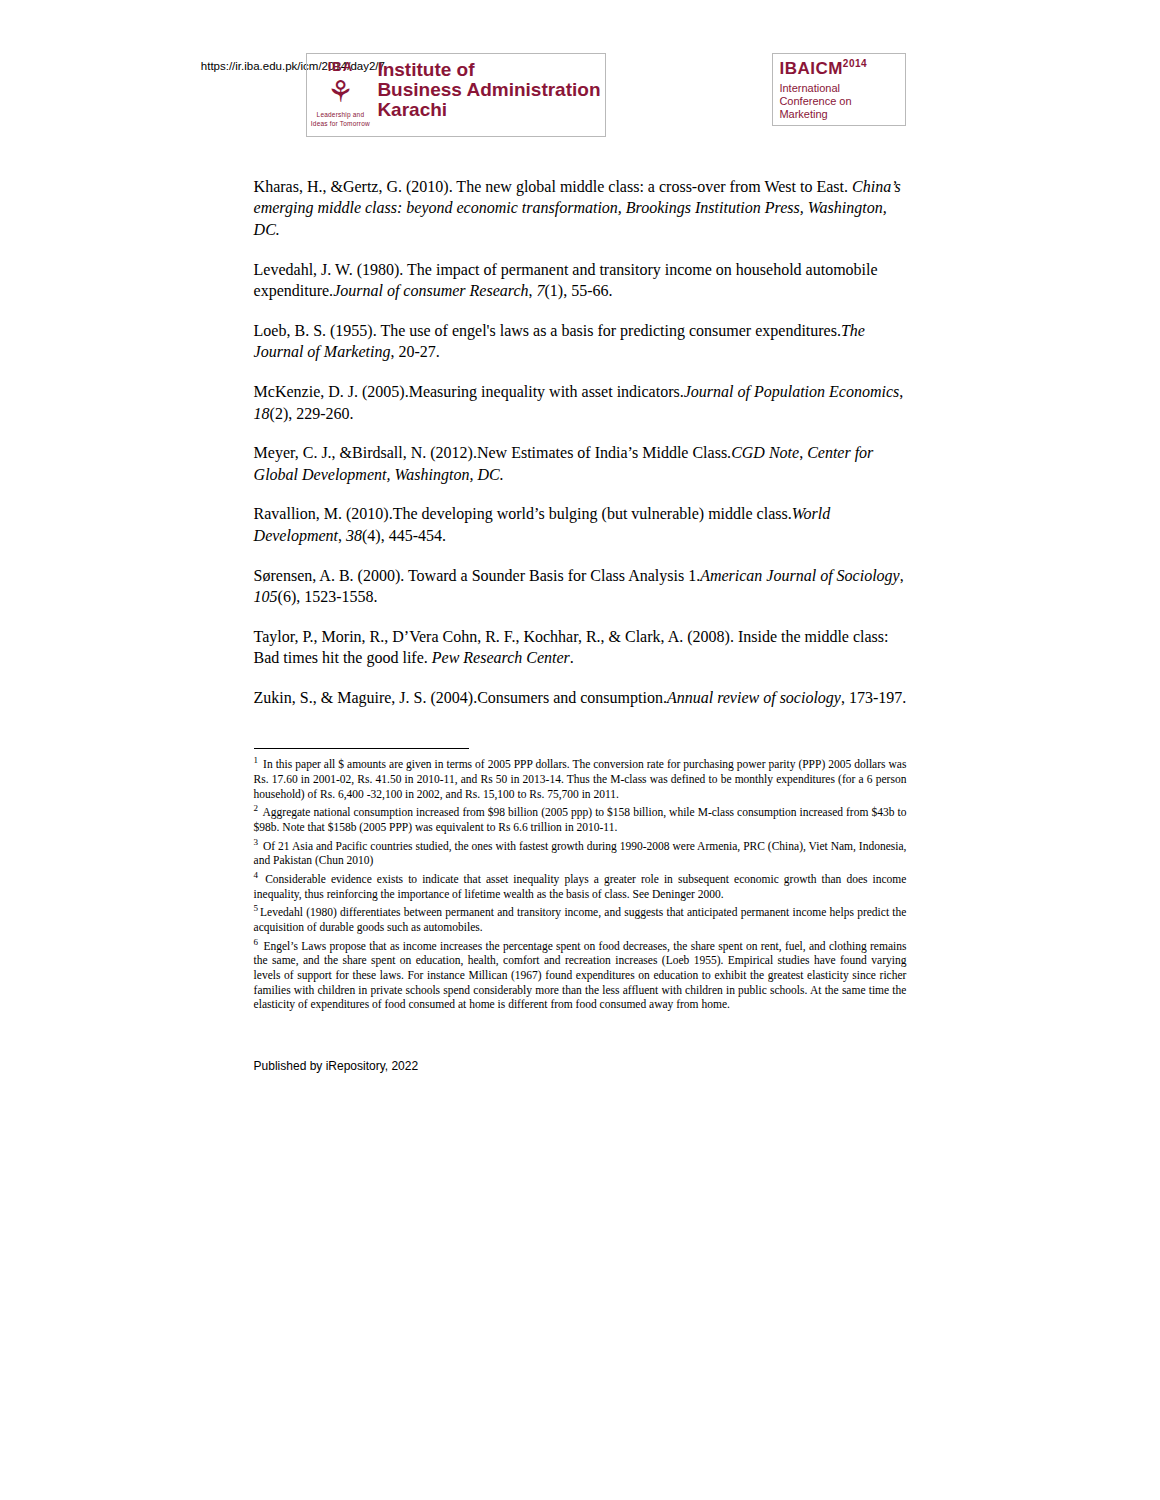https://ir.iba.edu.pk/icm/2014/day2/7
IBA
⚘
Leadership and Ideas for Tomorrow
Institute of
Business Administration
Karachi
IBAICM2014
International
Conference on
Marketing
Kharas, H., &Gertz, G. (2010). The new global middle class: a cross-over from West to East. China’s emerging middle class: beyond economic transformation, Brookings Institution Press, Washington, DC.
Levedahl, J. W. (1980). The impact of permanent and transitory income on household automobile expenditure.Journal of consumer Research, 7(1), 55-66.
Loeb, B. S. (1955). The use of engel's laws as a basis for predicting consumer expenditures.The Journal of Marketing, 20-27.
McKenzie, D. J. (2005).Measuring inequality with asset indicators.Journal of Population Economics, 18(2), 229-260.
Meyer, C. J., &Birdsall, N. (2012).New Estimates of India’s Middle Class.CGD Note, Center for Global Development, Washington, DC.
Ravallion, M. (2010).The developing world’s bulging (but vulnerable) middle class.World Development, 38(4), 445-454.
Sørensen, A. B. (2000). Toward a Sounder Basis for Class Analysis 1.American Journal of Sociology, 105(6), 1523-1558.
Taylor, P., Morin, R., D’Vera Cohn, R. F., Kochhar, R., & Clark, A. (2008). Inside the middle class: Bad times hit the good life. Pew Research Center.
Zukin, S., & Maguire, J. S. (2004).Consumers and consumption.Annual review of sociology, 173-197.
1 In this paper all $ amounts are given in terms of 2005 PPP dollars. The conversion rate for purchasing power parity (PPP) 2005 dollars was Rs. 17.60 in 2001-02, Rs. 41.50 in 2010-11, and Rs 50 in 2013-14. Thus the M-class was defined to be monthly expenditures (for a 6 person household) of Rs. 6,400 -32,100 in 2002, and Rs. 15,100 to Rs. 75,700 in 2011.
2 Aggregate national consumption increased from $98 billion (2005 ppp) to $158 billion, while M-class consumption increased from $43b to $98b. Note that $158b (2005 PPP) was equivalent to Rs 6.6 trillion in 2010-11.
3 Of 21 Asia and Pacific countries studied, the ones with fastest growth during 1990-2008 were Armenia, PRC (China), Viet Nam, Indonesia, and Pakistan (Chun 2010)
4 Considerable evidence exists to indicate that asset inequality plays a greater role in subsequent economic growth than does income inequality, thus reinforcing the importance of lifetime wealth as the basis of class. See Deninger 2000.
5Levedahl (1980) differentiates between permanent and transitory income, and suggests that anticipated permanent income helps predict the acquisition of durable goods such as automobiles.
6 Engel’s Laws propose that as income increases the percentage spent on food decreases, the share spent on rent, fuel, and clothing remains the same, and the share spent on education, health, comfort and recreation increases (Loeb 1955). Empirical studies have found varying levels of support for these laws. For instance Millican (1967) found expenditures on education to exhibit the greatest elasticity since richer families with children in private schools spend considerably more than the less affluent with children in public schools. At the same time the elasticity of expenditures of food consumed at home is different from food consumed away from home.
Published by iRepository, 2022